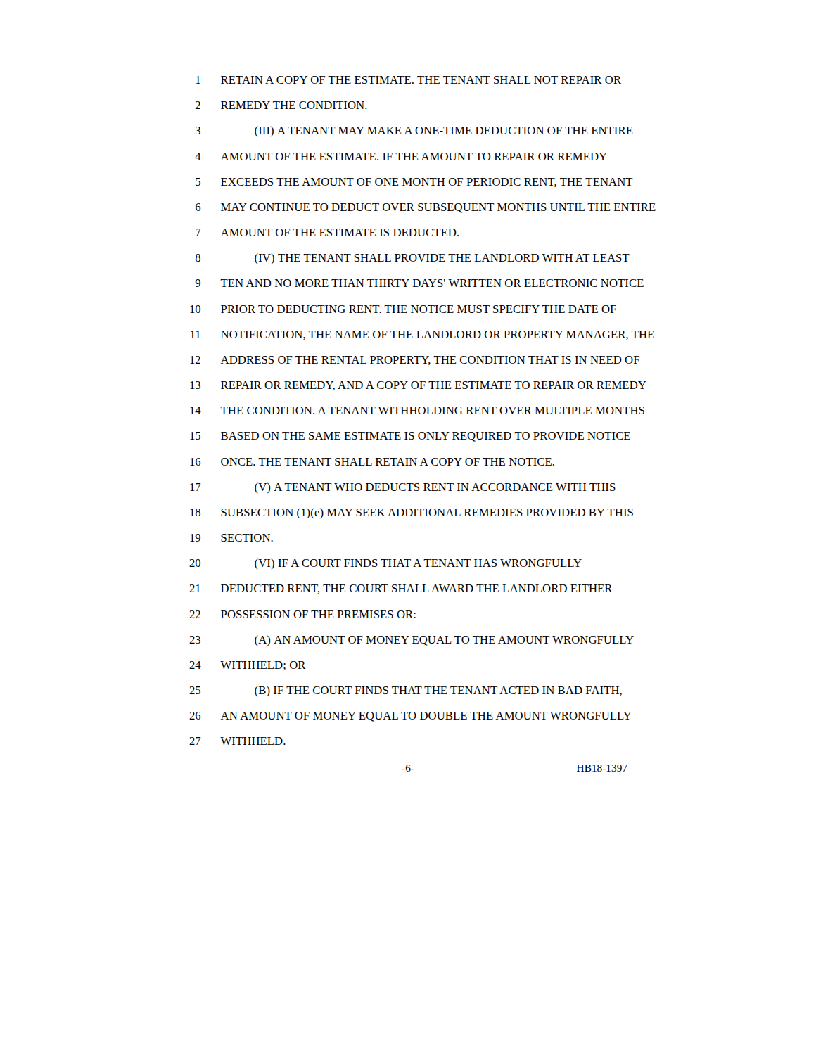| 1 | RETAIN A COPY OF THE ESTIMATE. THE TENANT SHALL NOT REPAIR OR |
| 2 | REMEDY THE CONDITION. |
| 3 | (III) A TENANT MAY MAKE A ONE-TIME DEDUCTION OF THE ENTIRE |
| 4 | AMOUNT OF THE ESTIMATE. IF THE AMOUNT TO REPAIR OR REMEDY |
| 5 | EXCEEDS THE AMOUNT OF ONE MONTH OF PERIODIC RENT, THE TENANT |
| 6 | MAY CONTINUE TO DEDUCT OVER SUBSEQUENT MONTHS UNTIL THE ENTIRE |
| 7 | AMOUNT OF THE ESTIMATE IS DEDUCTED. |
| 8 | (IV) THE TENANT SHALL PROVIDE THE LANDLORD WITH AT LEAST |
| 9 | TEN AND NO MORE THAN THIRTY DAYS' WRITTEN OR ELECTRONIC NOTICE |
| 10 | PRIOR TO DEDUCTING RENT. THE NOTICE MUST SPECIFY THE DATE OF |
| 11 | NOTIFICATION, THE NAME OF THE LANDLORD OR PROPERTY MANAGER, THE |
| 12 | ADDRESS OF THE RENTAL PROPERTY, THE CONDITION THAT IS IN NEED OF |
| 13 | REPAIR OR REMEDY, AND A COPY OF THE ESTIMATE TO REPAIR OR REMEDY |
| 14 | THE CONDITION. A TENANT WITHHOLDING RENT OVER MULTIPLE MONTHS |
| 15 | BASED ON THE SAME ESTIMATE IS ONLY REQUIRED TO PROVIDE NOTICE |
| 16 | ONCE. THE TENANT SHALL RETAIN A COPY OF THE NOTICE. |
| 17 | (V) A TENANT WHO DEDUCTS RENT IN ACCORDANCE WITH THIS |
| 18 | SUBSECTION (1)(e) MAY SEEK ADDITIONAL REMEDIES PROVIDED BY THIS |
| 19 | SECTION. |
| 20 | (VI) IF A COURT FINDS THAT A TENANT HAS WRONGFULLY |
| 21 | DEDUCTED RENT, THE COURT SHALL AWARD THE LANDLORD EITHER |
| 22 | POSSESSION OF THE PREMISES OR: |
| 23 | (A) AN AMOUNT OF MONEY EQUAL TO THE AMOUNT WRONGFULLY |
| 24 | WITHHELD; OR |
| 25 | (B) IF THE COURT FINDS THAT THE TENANT ACTED IN BAD FAITH, |
| 26 | AN AMOUNT OF MONEY EQUAL TO DOUBLE THE AMOUNT WRONGFULLY |
| 27 | WITHHELD. |
-6-
HB18-1397